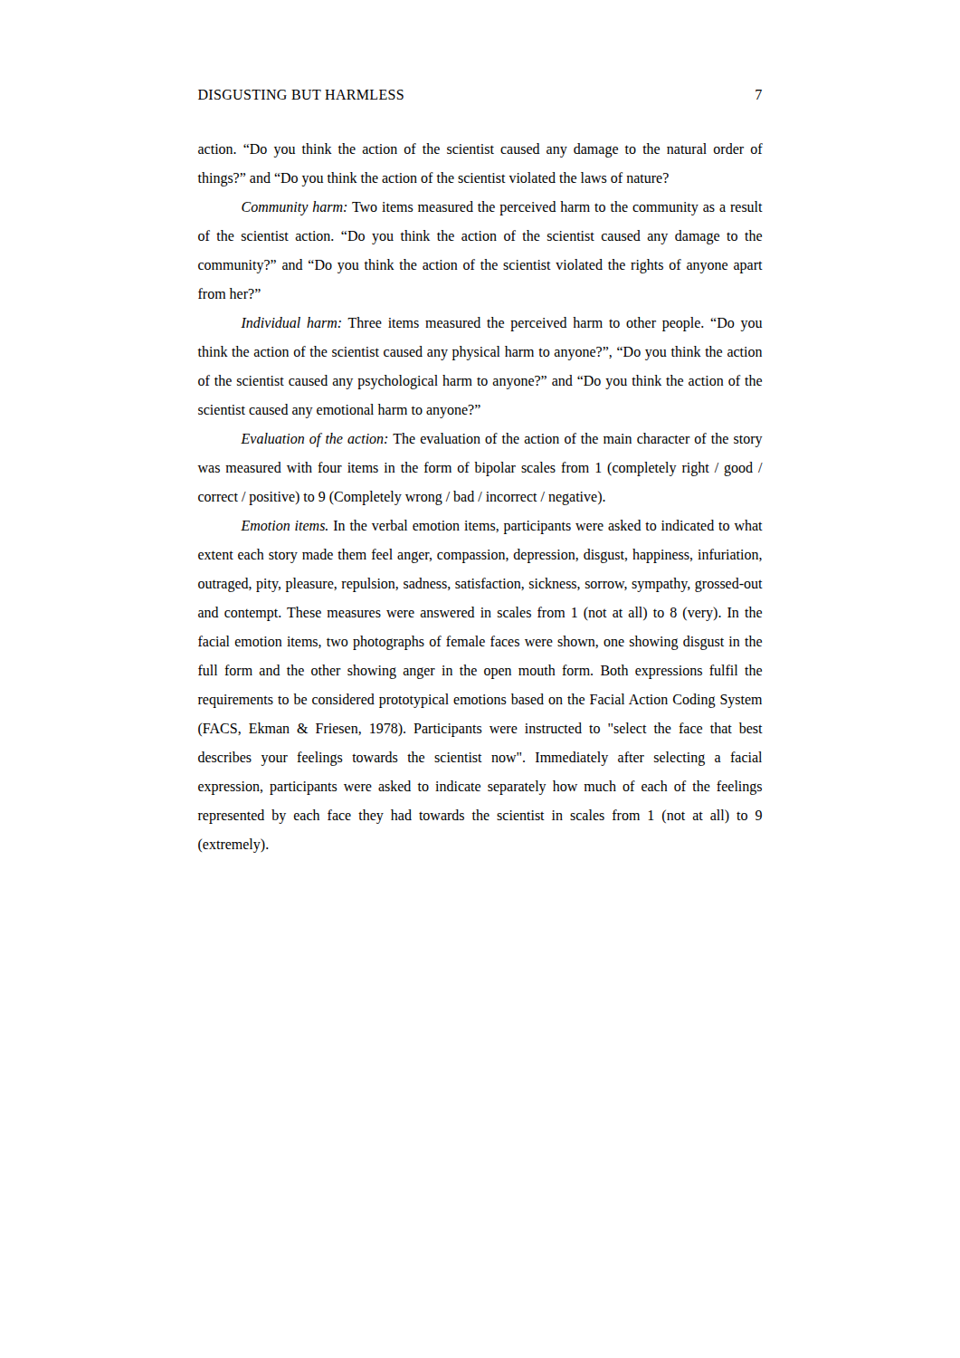Disgusting but Harmless 7
action. “Do you think the action of the scientist caused any damage to the natural order of things?” and “Do you think the action of the scientist violated the laws of nature?
Community harm: Two items measured the perceived harm to the community as a result of the scientist action. “Do you think the action of the scientist caused any damage to the community?” and “Do you think the action of the scientist violated the rights of anyone apart from her?”
Individual harm: Three items measured the perceived harm to other people. “Do you think the action of the scientist caused any physical harm to anyone?”, “Do you think the action of the scientist caused any psychological harm to anyone?” and “Do you think the action of the scientist caused any emotional harm to anyone?”
Evaluation of the action: The evaluation of the action of the main character of the story was measured with four items in the form of bipolar scales from 1 (completely right / good / correct / positive) to 9 (Completely wrong / bad / incorrect / negative).
Emotion items. In the verbal emotion items, participants were asked to indicated to what extent each story made them feel anger, compassion, depression, disgust, happiness, infuriation, outraged, pity, pleasure, repulsion, sadness, satisfaction, sickness, sorrow, sympathy, grossed-out and contempt. These measures were answered in scales from 1 (not at all) to 8 (very). In the facial emotion items, two photographs of female faces were shown, one showing disgust in the full form and the other showing anger in the open mouth form. Both expressions fulfil the requirements to be considered prototypical emotions based on the Facial Action Coding System (FACS, Ekman & Friesen, 1978). Participants were instructed to "select the face that best describes your feelings towards the scientist now". Immediately after selecting a facial expression, participants were asked to indicate separately how much of each of the feelings represented by each face they had towards the scientist in scales from 1 (not at all) to 9 (extremely).